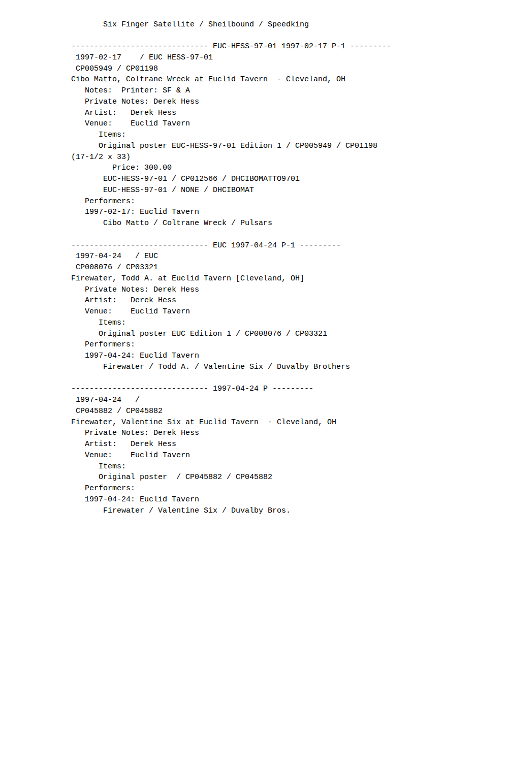Six Finger Satellite / Sheilbound / Speedking

------------------------------ EUC-HESS-97-01 1997-02-17 P-1 ---------
 1997-02-17    / EUC HESS-97-01
 CP005949 / CP01198
Cibo Matto, Coltrane Wreck at Euclid Tavern  - Cleveland, OH
   Notes:  Printer: SF & A
   Private Notes: Derek Hess
   Artist:   Derek Hess
   Venue:    Euclid Tavern
      Items:
      Original poster EUC-HESS-97-01 Edition 1 / CP005949 / CP01198 
(17-1/2 x 33)
         Price: 300.00
       EUC-HESS-97-01 / CP012566 / DHCIBOMATTO9701
       EUC-HESS-97-01 / NONE / DHCIBOMAT
   Performers:
   1997-02-17: Euclid Tavern
       Cibo Matto / Coltrane Wreck / Pulsars

------------------------------ EUC 1997-04-24 P-1 ---------
 1997-04-24   / EUC 
 CP008076 / CP03321
Firewater, Todd A. at Euclid Tavern [Cleveland, OH]
   Private Notes: Derek Hess
   Artist:   Derek Hess
   Venue:    Euclid Tavern
      Items:
      Original poster EUC Edition 1 / CP008076 / CP03321
   Performers:
   1997-04-24: Euclid Tavern
       Firewater / Todd A. / Valentine Six / Duvalby Brothers

------------------------------ 1997-04-24 P ---------
 1997-04-24   / 
 CP045882 / CP045882
Firewater, Valentine Six at Euclid Tavern  - Cleveland, OH
   Private Notes: Derek Hess
   Artist:   Derek Hess
   Venue:    Euclid Tavern
      Items:
      Original poster  / CP045882 / CP045882
   Performers:
   1997-04-24: Euclid Tavern
       Firewater / Valentine Six / Duvalby Bros.